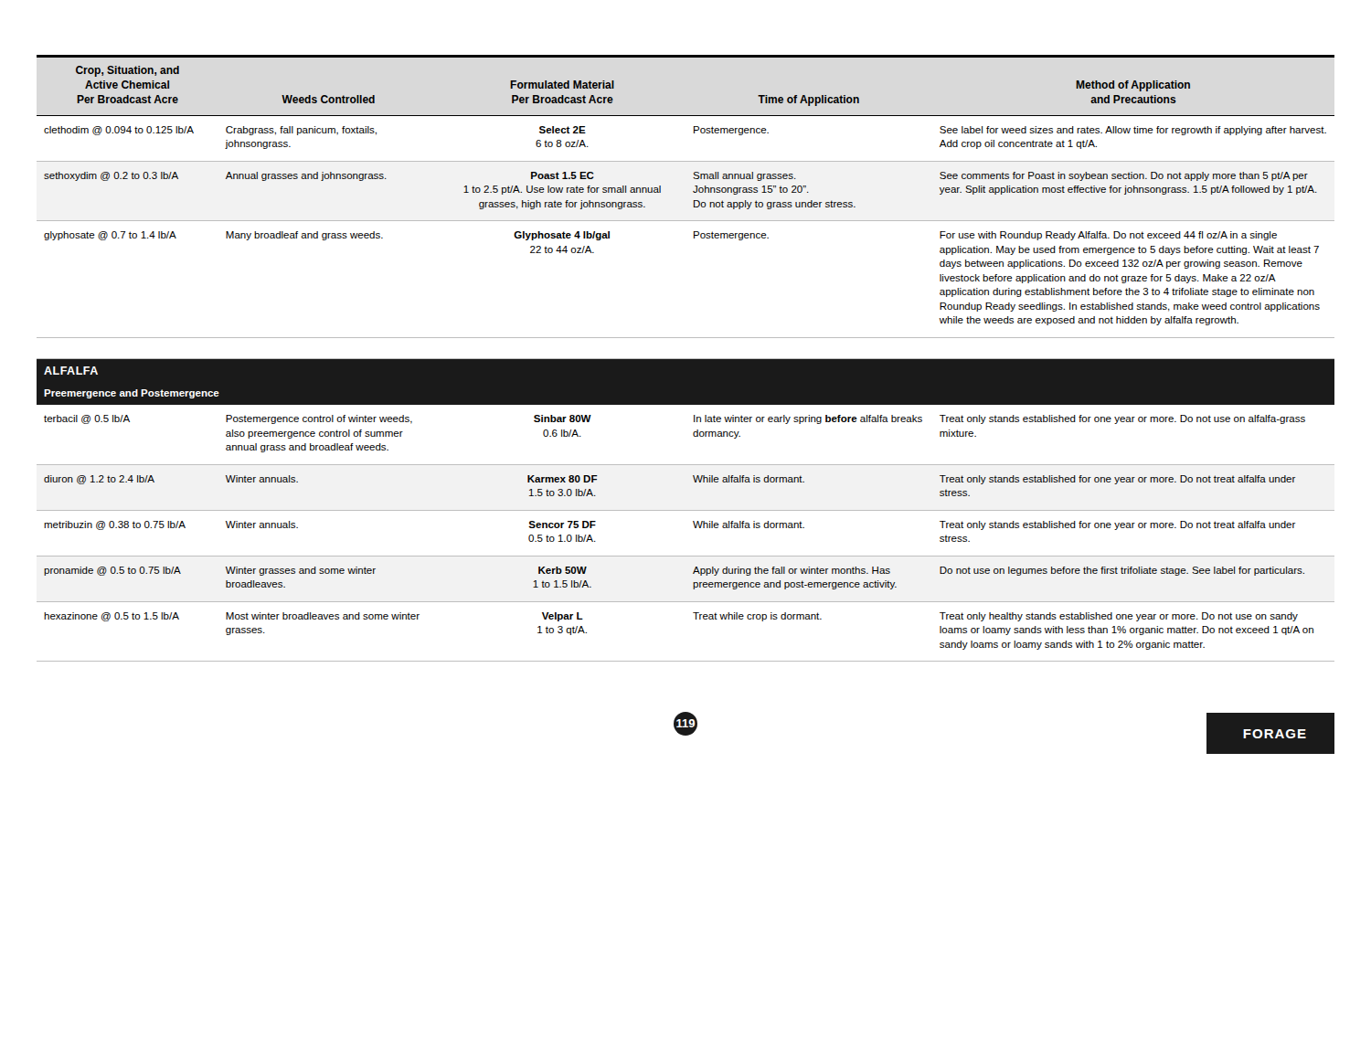| Crop, Situation, and Active Chemical Per Broadcast Acre | Weeds Controlled | Formulated Material Per Broadcast Acre | Time of Application | Method of Application and Precautions |
| --- | --- | --- | --- | --- |
| clethodim @ 0.094 to 0.125 lb/A | Crabgrass, fall panicum, foxtails, johnsongrass. | Select 2E 6 to 8 oz/A. | Postemergence. | See label for weed sizes and rates. Allow time for regrowth if applying after harvest. Add crop oil concentrate at 1 qt/A. |
| sethoxydim @ 0.2 to 0.3 lb/A | Annual grasses and johnsongrass. | Poast 1.5 EC 1 to 2.5 pt/A. Use low rate for small annual grasses, high rate for johnsongrass. | Small annual grasses. Johnsongrass 15” to 20”. Do not apply to grass under stress. | See comments for Poast in soybean section. Do not apply more than 5 pt/A per year. Split application most effective for johnsongrass. 1.5 pt/A followed by 1 pt/A. |
| glyphosate @ 0.7 to 1.4 lb/A | Many broadleaf and grass weeds. | Glyphosate 4 lb/gal 22 to 44 oz/A. | Postemergence. | For use with Roundup Ready Alfalfa. Do not exceed 44 fl oz/A in a single application. May be used from emergence to 5 days before cutting. Wait at least 7 days between applications. Do exceed 132 oz/A per growing season. Remove livestock before application and do not graze for 5 days. Make a 22 oz/A application during establishment before the 3 to 4 trifoliate stage to eliminate non Roundup Ready seedlings. In established stands, make weed control applications while the weeds are exposed and not hidden by alfalfa regrowth. |
| ALFALFA |
| Preemergence and Postemergence |
| terbacil @ 0.5 lb/A | Postemergence control of winter weeds, also preemergence control of summer annual grass and broadleaf weeds. | Sinbar 80W 0.6 lb/A. | In late winter or early spring before alfalfa breaks dormancy. | Treat only stands established for one year or more. Do not use on alfalfa-grass mixture. |
| diuron @ 1.2 to 2.4 lb/A | Winter annuals. | Karmex 80 DF 1.5 to 3.0 lb/A. | While alfalfa is dormant. | Treat only stands established for one year or more. Do not treat alfalfa under stress. |
| metribuzin @ 0.38 to 0.75 lb/A | Winter annuals. | Sencor 75 DF 0.5 to 1.0 lb/A. | While alfalfa is dormant. | Treat only stands established for one year or more. Do not treat alfalfa under stress. |
| pronamide @ 0.5 to 0.75 lb/A | Winter grasses and some winter broadleaves. | Kerb 50W 1 to 1.5 lb/A. | Apply during the fall or winter months. Has preemergence and post-emergence activity. | Do not use on legumes before the first trifoliate stage. See label for particulars. |
| hexazinone @ 0.5 to 1.5 lb/A | Most winter broadleaves and some winter grasses. | Velpar L 1 to 3 qt/A. | Treat while crop is dormant. | Treat only healthy stands established one year or more. Do not use on sandy loams or loamy sands with less than 1% organic matter. Do not exceed 1 qt/A on sandy loams or loamy sands with 1 to 2% organic matter. |
119
FORAGE